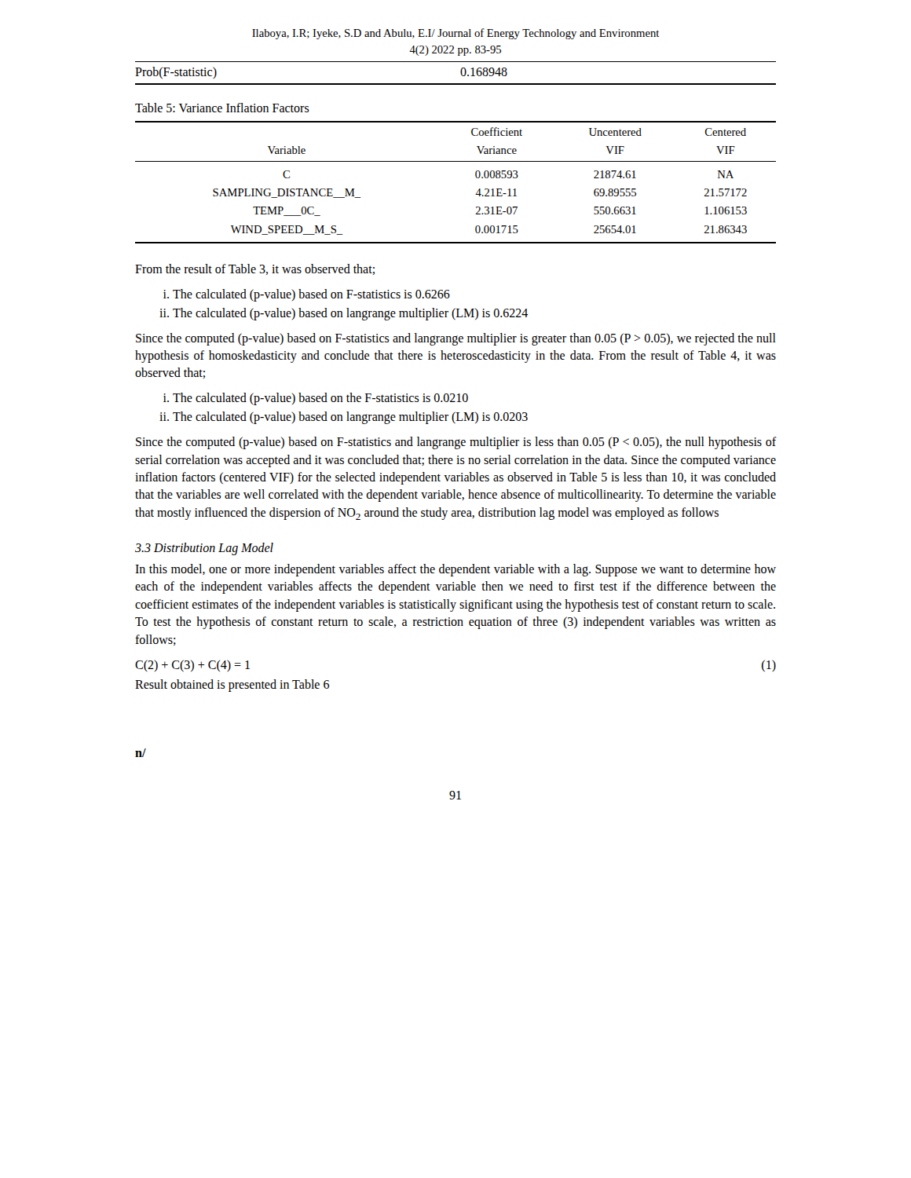Ilaboya, I.R; Iyeke, S.D and Abulu, E.I/ Journal of Energy Technology and Environment 4(2) 2022 pp. 83-95
Prob(F-statistic) 0.168948
Table 5: Variance Inflation Factors
| | Coefficient | Uncentered | Centered |
| --- | --- | --- | --- |
| Variable | Variance | VIF | VIF |
| C | 0.008593 | 21874.61 | NA |
| SAMPLING_DISTANCE__M_ | 4.21E-11 | 69.89555 | 21.57172 |
| TEMP___0C_ | 2.31E-07 | 550.6631 | 1.106153 |
| WIND_SPEED__M_S_ | 0.001715 | 25654.01 | 21.86343 |
From the result of Table 3, it was observed that;
The calculated (p-value) based on F-statistics is 0.6266
The calculated (p-value) based on langrange multiplier (LM) is 0.6224
Since the computed (p-value) based on F-statistics and langrange multiplier is greater than 0.05 (P > 0.05), we rejected the null hypothesis of homoskedasticity and conclude that there is heteroscedasticity in the data. From the result of Table 4, it was observed that;
The calculated (p-value) based on the F-statistics is 0.0210
The calculated (p-value) based on langrange multiplier (LM) is 0.0203
Since the computed (p-value) based on F-statistics and langrange multiplier is less than 0.05 (P < 0.05), the null hypothesis of serial correlation was accepted and it was concluded that; there is no serial correlation in the data. Since the computed variance inflation factors (centered VIF) for the selected independent variables as observed in Table 5 is less than 10, it was concluded that the variables are well correlated with the dependent variable, hence absence of multicollinearity. To determine the variable that mostly influenced the dispersion of NO2 around the study area, distribution lag model was employed as follows
3.3 Distribution Lag Model
In this model, one or more independent variables affect the dependent variable with a lag. Suppose we want to determine how each of the independent variables affects the dependent variable then we need to first test if the difference between the coefficient estimates of the independent variables is statistically significant using the hypothesis test of constant return to scale. To test the hypothesis of constant return to scale, a restriction equation of three (3) independent variables was written as follows;
C(2) + C(3) + C(4) = 1 (1)
Result obtained is presented in Table 6
n/
91